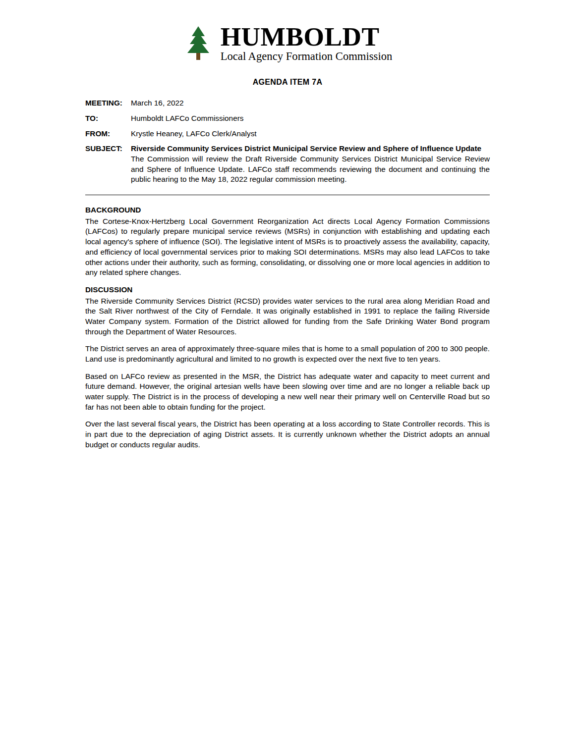HUMBOLDT
Local Agency Formation Commission
AGENDA ITEM 7A
| MEETING: | March 16, 2022 |
| TO: | Humboldt LAFCo Commissioners |
| FROM: | Krystle Heaney, LAFCo Clerk/Analyst |
| SUBJECT: | Riverside Community Services District Municipal Service Review and Sphere of Influence Update The Commission will review the Draft Riverside Community Services District Municipal Service Review and Sphere of Influence Update. LAFCo staff recommends reviewing the document and continuing the public hearing to the May 18, 2022 regular commission meeting. |
Background
The Cortese-Knox-Hertzberg Local Government Reorganization Act directs Local Agency Formation Commissions (LAFCos) to regularly prepare municipal service reviews (MSRs) in conjunction with establishing and updating each local agency's sphere of influence (SOI). The legislative intent of MSRs is to proactively assess the availability, capacity, and efficiency of local governmental services prior to making SOI determinations. MSRs may also lead LAFCos to take other actions under their authority, such as forming, consolidating, or dissolving one or more local agencies in addition to any related sphere changes.
Discussion
The Riverside Community Services District (RCSD) provides water services to the rural area along Meridian Road and the Salt River northwest of the City of Ferndale. It was originally established in 1991 to replace the failing Riverside Water Company system. Formation of the District allowed for funding from the Safe Drinking Water Bond program through the Department of Water Resources.
The District serves an area of approximately three-square miles that is home to a small population of 200 to 300 people. Land use is predominantly agricultural and limited to no growth is expected over the next five to ten years.
Based on LAFCo review as presented in the MSR, the District has adequate water and capacity to meet current and future demand. However, the original artesian wells have been slowing over time and are no longer a reliable back up water supply. The District is in the process of developing a new well near their primary well on Centerville Road but so far has not been able to obtain funding for the project.
Over the last several fiscal years, the District has been operating at a loss according to State Controller records. This is in part due to the depreciation of aging District assets. It is currently unknown whether the District adopts an annual budget or conducts regular audits.